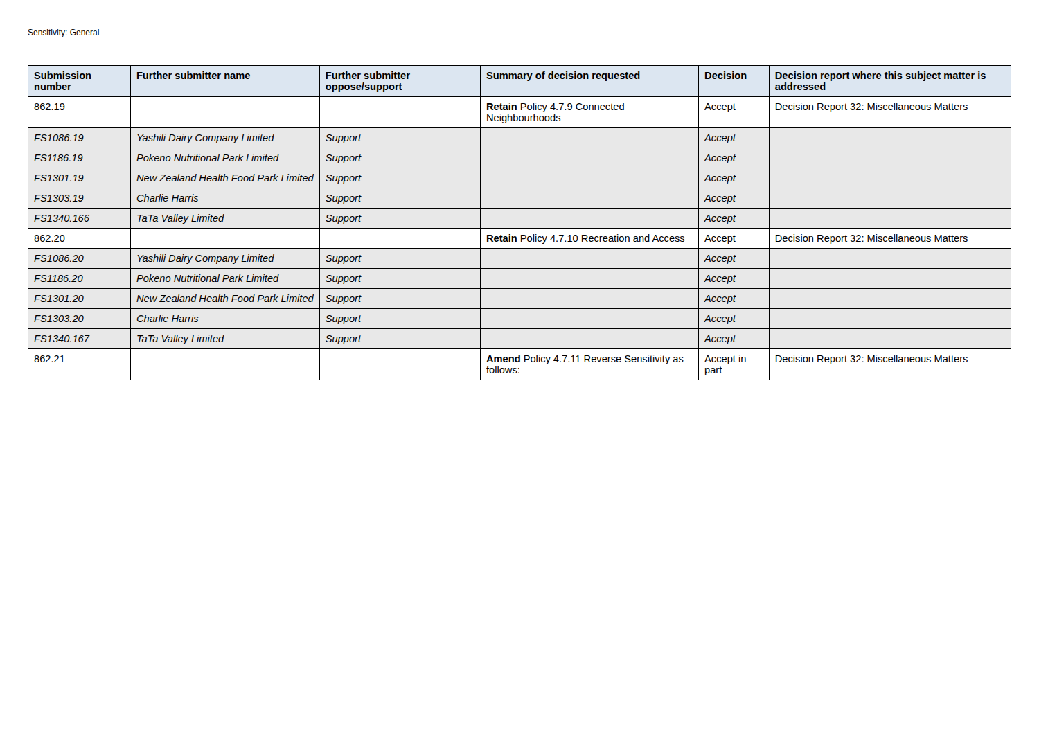Sensitivity: General
| Submission number | Further submitter name | Further submitter oppose/support | Summary of decision requested | Decision | Decision report where this subject matter is addressed |
| --- | --- | --- | --- | --- | --- |
| 862.19 | | | Retain Policy 4.7.9 Connected Neighbourhoods | Accept | Decision Report 32: Miscellaneous Matters |
| FS1086.19 | Yashili Dairy Company Limited | Support | | Accept | |
| FS1186.19 | Pokeno Nutritional Park Limited | Support | | Accept | |
| FS1301.19 | New Zealand Health Food Park Limited | Support | | Accept | |
| FS1303.19 | Charlie Harris | Support | | Accept | |
| FS1340.166 | TaTa Valley Limited | Support | | Accept | |
| 862.20 | | | Retain Policy 4.7.10 Recreation and Access | Accept | Decision Report 32: Miscellaneous Matters |
| FS1086.20 | Yashili Dairy Company Limited | Support | | Accept | |
| FS1186.20 | Pokeno Nutritional Park Limited | Support | | Accept | |
| FS1301.20 | New Zealand Health Food Park Limited | Support | | Accept | |
| FS1303.20 | Charlie Harris | Support | | Accept | |
| FS1340.167 | TaTa Valley Limited | Support | | Accept | |
| 862.21 | | | Amend Policy 4.7.11 Reverse Sensitivity as follows: | Accept in part | Decision Report 32: Miscellaneous Matters |